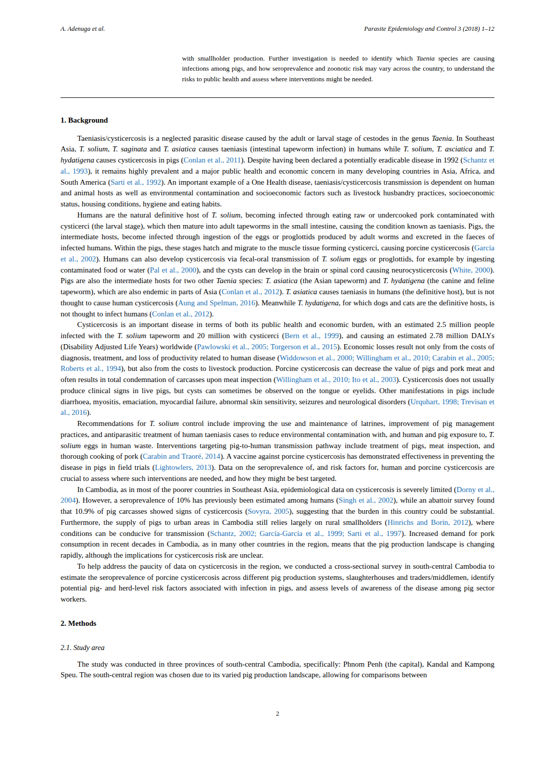A. Adenuga et al.
Parasite Epidemiology and Control 3 (2018) 1–12
with smallholder production. Further investigation is needed to identify which Taenia species are causing infections among pigs, and how seroprevalence and zoonotic risk may vary across the country, to understand the risks to public health and assess where interventions might be needed.
1. Background
Taeniasis/cysticercosis is a neglected parasitic disease caused by the adult or larval stage of cestodes in the genus Taenia. In Southeast Asia, T. solium, T. saginata and T. asiatica causes taeniasis (intestinal tapeworm infection) in humans while T. solium, T. asciatica and T. hydatigena causes cysticercosis in pigs (Conlan et al., 2011). Despite having been declared a potentially eradicable disease in 1992 (Schantz et al., 1993), it remains highly prevalent and a major public health and economic concern in many developing countries in Asia, Africa, and South America (Sarti et al., 1992). An important example of a One Health disease, taeniasis/cysticercosis transmission is dependent on human and animal hosts as well as environmental contamination and socioeconomic factors such as livestock husbandry practices, socioeconomic status, housing conditions, hygiene and eating habits.
Humans are the natural definitive host of T. solium, becoming infected through eating raw or undercooked pork contaminated with cysticerci (the larval stage), which then mature into adult tapeworms in the small intestine, causing the condition known as taeniasis. Pigs, the intermediate hosts, become infected through ingestion of the eggs or proglottids produced by adult worms and excreted in the faeces of infected humans. Within the pigs, these stages hatch and migrate to the muscle tissue forming cysticerci, causing porcine cysticercosis (García et al., 2002). Humans can also develop cysticercosis via fecal-oral transmission of T. solium eggs or proglottids, for example by ingesting contaminated food or water (Pal et al., 2000), and the cysts can develop in the brain or spinal cord causing neurocysticercosis (White, 2000). Pigs are also the intermediate hosts for two other Taenia species: T. asiatica (the Asian tapeworm) and T. hydatigena (the canine and feline tapeworm), which are also endemic in parts of Asia (Conlan et al., 2012). T. asiatica causes taeniasis in humans (the definitive host), but is not thought to cause human cysticercosis (Aung and Spelman, 2016). Meanwhile T. hydatigena, for which dogs and cats are the definitive hosts, is not thought to infect humans (Conlan et al., 2012).
Cysticercosis is an important disease in terms of both its public health and economic burden, with an estimated 2.5 million people infected with the T. solium tapeworm and 20 million with cysticerci (Bern et al., 1999), and causing an estimated 2.78 million DALYs (Disability Adjusted Life Years) worldwide (Pawlowski et al., 2005; Torgerson et al., 2015). Economic losses result not only from the costs of diagnosis, treatment, and loss of productivity related to human disease (Widdowson et al., 2000; Willingham et al., 2010; Carabin et al., 2005; Roberts et al., 1994), but also from the costs to livestock production. Porcine cysticercosis can decrease the value of pigs and pork meat and often results in total condemnation of carcasses upon meat inspection (Willingham et al., 2010; Ito et al., 2003). Cysticercosis does not usually produce clinical signs in live pigs, but cysts can sometimes be observed on the tongue or eyelids. Other manifestations in pigs include diarrhoea, myositis, emaciation, myocardial failure, abnormal skin sensitivity, seizures and neurological disorders (Urquhart, 1998; Trevisan et al., 2016).
Recommendations for T. solium control include improving the use and maintenance of latrines, improvement of pig management practices, and antiparasitic treatment of human taeniasis cases to reduce environmental contamination with, and human and pig exposure to, T. solium eggs in human waste. Interventions targeting pig-to-human transmission pathway include treatment of pigs, meat inspection, and thorough cooking of pork (Carabin and Traoré, 2014). A vaccine against porcine cysticercosis has demonstrated effectiveness in preventing the disease in pigs in field trials (Lightowlers, 2013). Data on the seroprevalence of, and risk factors for, human and porcine cysticercosis are crucial to assess where such interventions are needed, and how they might be best targeted.
In Cambodia, as in most of the poorer countries in Southeast Asia, epidemiological data on cysticercosis is severely limited (Dorny et al., 2004). However, a seroprevalence of 10% has previously been estimated among humans (Singh et al., 2002), while an abattoir survey found that 10.9% of pig carcasses showed signs of cysticercosis (Sovyra, 2005), suggesting that the burden in this country could be substantial. Furthermore, the supply of pigs to urban areas in Cambodia still relies largely on rural smallholders (Hinrichs and Borin, 2012), where conditions can be conducive for transmission (Schantz, 2002; García-García et al., 1999; Sarti et al., 1997). Increased demand for pork consumption in recent decades in Cambodia, as in many other countries in the region, means that the pig production landscape is changing rapidly, although the implications for cysticercosis risk are unclear.
To help address the paucity of data on cysticercosis in the region, we conducted a cross-sectional survey in south-central Cambodia to estimate the seroprevalence of porcine cysticercosis across different pig production systems, slaughterhouses and traders/middlemen, identify potential pig- and herd-level risk factors associated with infection in pigs, and assess levels of awareness of the disease among pig sector workers.
2. Methods
2.1. Study area
The study was conducted in three provinces of south-central Cambodia, specifically: Phnom Penh (the capital), Kandal and Kampong Speu. The south-central region was chosen due to its varied pig production landscape, allowing for comparisons between
2